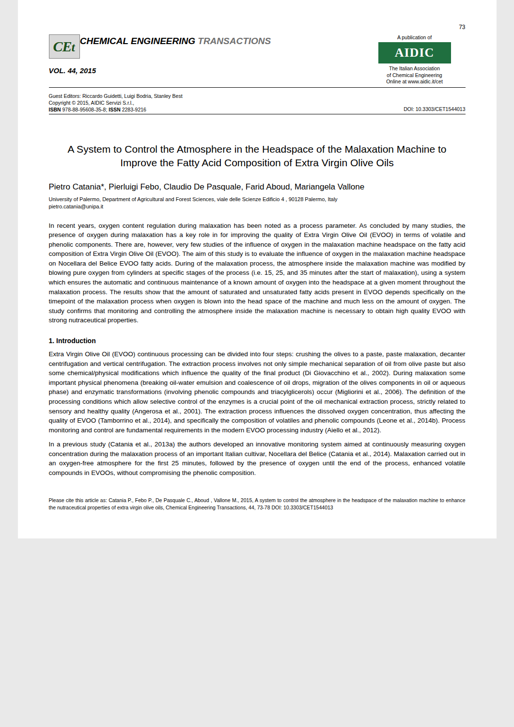73
| / CE t / CHEMICAL ENGINEERING TRANSACTIONS / VOL. 44, 2015 | A publication of AIDIC The Italian Association of Chemical Engineering Online at www.aidic.it/cet |
| Guest Editors: Riccardo Guidetti, Luigi Bodria, Stanley Best Copyright © 2015, AIDIC Servizi S.r.l., ISBN 978-88-95608-35-8; ISSN 2283-9216 | DOI: 10.3303/CET1544013 |
A System to Control the Atmosphere in the Headspace of the Malaxation Machine to Improve the Fatty Acid Composition of Extra Virgin Olive Oils
Pietro Catania*, Pierluigi Febo, Claudio De Pasquale, Farid Aboud, Mariangela Vallone
University of Palermo, Department of Agricultural and Forest Sciences, viale delle Scienze Edificio 4 , 90128 Palermo, Italy
pietro.catania@unipa.it
In recent years, oxygen content regulation during malaxation has been noted as a process parameter. As concluded by many studies, the presence of oxygen during malaxation has a key role in for improving the quality of Extra Virgin Olive Oil (EVOO) in terms of volatile and phenolic components. There are, however, very few studies of the influence of oxygen in the malaxation machine headspace on the fatty acid composition of Extra Virgin Olive Oil (EVOO). The aim of this study is to evaluate the influence of oxygen in the malaxation machine headspace on Nocellara del Belice EVOO fatty acids. During of the malaxation process, the atmosphere inside the malaxation machine was modified by blowing pure oxygen from cylinders at specific stages of the process (i.e. 15, 25, and 35 minutes after the start of malaxation), using a system which ensures the automatic and continuous maintenance of a known amount of oxygen into the headspace at a given moment throughout the malaxation process. The results show that the amount of saturated and unsaturated fatty acids present in EVOO depends specifically on the timepoint of the malaxation process when oxygen is blown into the head space of the machine and much less on the amount of oxygen. The study confirms that monitoring and controlling the atmosphere inside the malaxation machine is necessary to obtain high quality EVOO with strong nutraceutical properties.
1. Introduction
Extra Virgin Olive Oil (EVOO) continuous processing can be divided into four steps: crushing the olives to a paste, paste malaxation, decanter centrifugation and vertical centrifugation. The extraction process involves not only simple mechanical separation of oil from olive paste but also some chemical/physical modifications which influence the quality of the final product (Di Giovacchino et al., 2002). During malaxation some important physical phenomena (breaking oil-water emulsion and coalescence of oil drops, migration of the olives components in oil or aqueous phase) and enzymatic transformations (involving phenolic compounds and triacylglicerols) occur (Migliorini et al., 2006). The definition of the processing conditions which allow selective control of the enzymes is a crucial point of the oil mechanical extraction process, strictly related to sensory and healthy quality (Angerosa et al., 2001). The extraction process influences the dissolved oxygen concentration, thus affecting the quality of EVOO (Tamborrino et al., 2014), and specifically the composition of volatiles and phenolic compounds (Leone et al., 2014b). Process monitoring and control are fundamental requirements in the modern EVOO processing industry (Aiello et al., 2012).
In a previous study (Catania et al., 2013a) the authors developed an innovative monitoring system aimed at continuously measuring oxygen concentration during the malaxation process of an important Italian cultivar, Nocellara del Belice (Catania et al., 2014). Malaxation carried out in an oxygen-free atmosphere for the first 25 minutes, followed by the presence of oxygen until the end of the process, enhanced volatile compounds in EVOOs, without compromising the phenolic composition.
Please cite this article as: Catania P., Febo P., De Pasquale C., Aboud , Vallone M., 2015, A system to control the atmosphere in the headspace of the malaxation machine to enhance the nutraceutical properties of extra virgin olive oils, Chemical Engineering Transactions, 44, 73-78 DOI: 10.3303/CET1544013